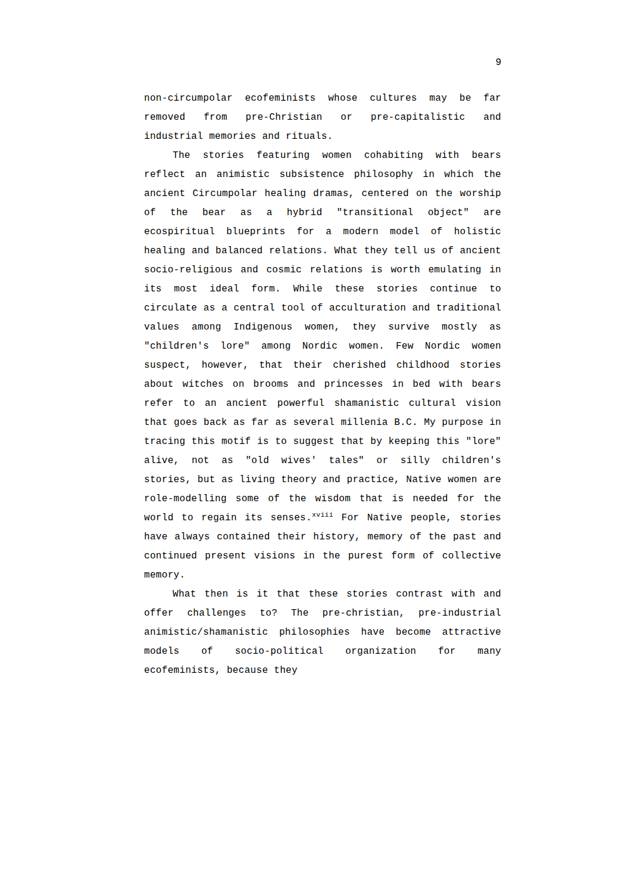9
non-circumpolar ecofeminists whose cultures may be far removed from pre-Christian or pre-capitalistic and industrial memories and rituals.
The stories featuring women cohabiting with bears reflect an animistic subsistence philosophy in which the ancient Circumpolar healing dramas, centered on the worship of the bear as a hybrid "transitional object" are ecospiritual blueprints for a modern model of holistic healing and balanced relations. What they tell us of ancient socio-religious and cosmic relations is worth emulating in its most ideal form. While these stories continue to circulate as a central tool of acculturation and traditional values among Indigenous women, they survive mostly as "children's lore" among Nordic women. Few Nordic women suspect, however, that their cherished childhood stories about witches on brooms and princesses in bed with bears refer to an ancient powerful shamanistic cultural vision that goes back as far as several millenia B.C. My purpose in tracing this motif is to suggest that by keeping this "lore" alive, not as "old wives' tales" or silly children's stories, but as living theory and practice, Native women are role-modelling some of the wisdom that is needed for the world to regain its senses.xviii For Native people, stories have always contained their history, memory of the past and continued present visions in the purest form of collective memory.
What then is it that these stories contrast with and offer challenges to? The pre-christian, pre-industrial animistic/shamanistic philosophies have become attractive models of socio-political organization for many ecofeminists, because they